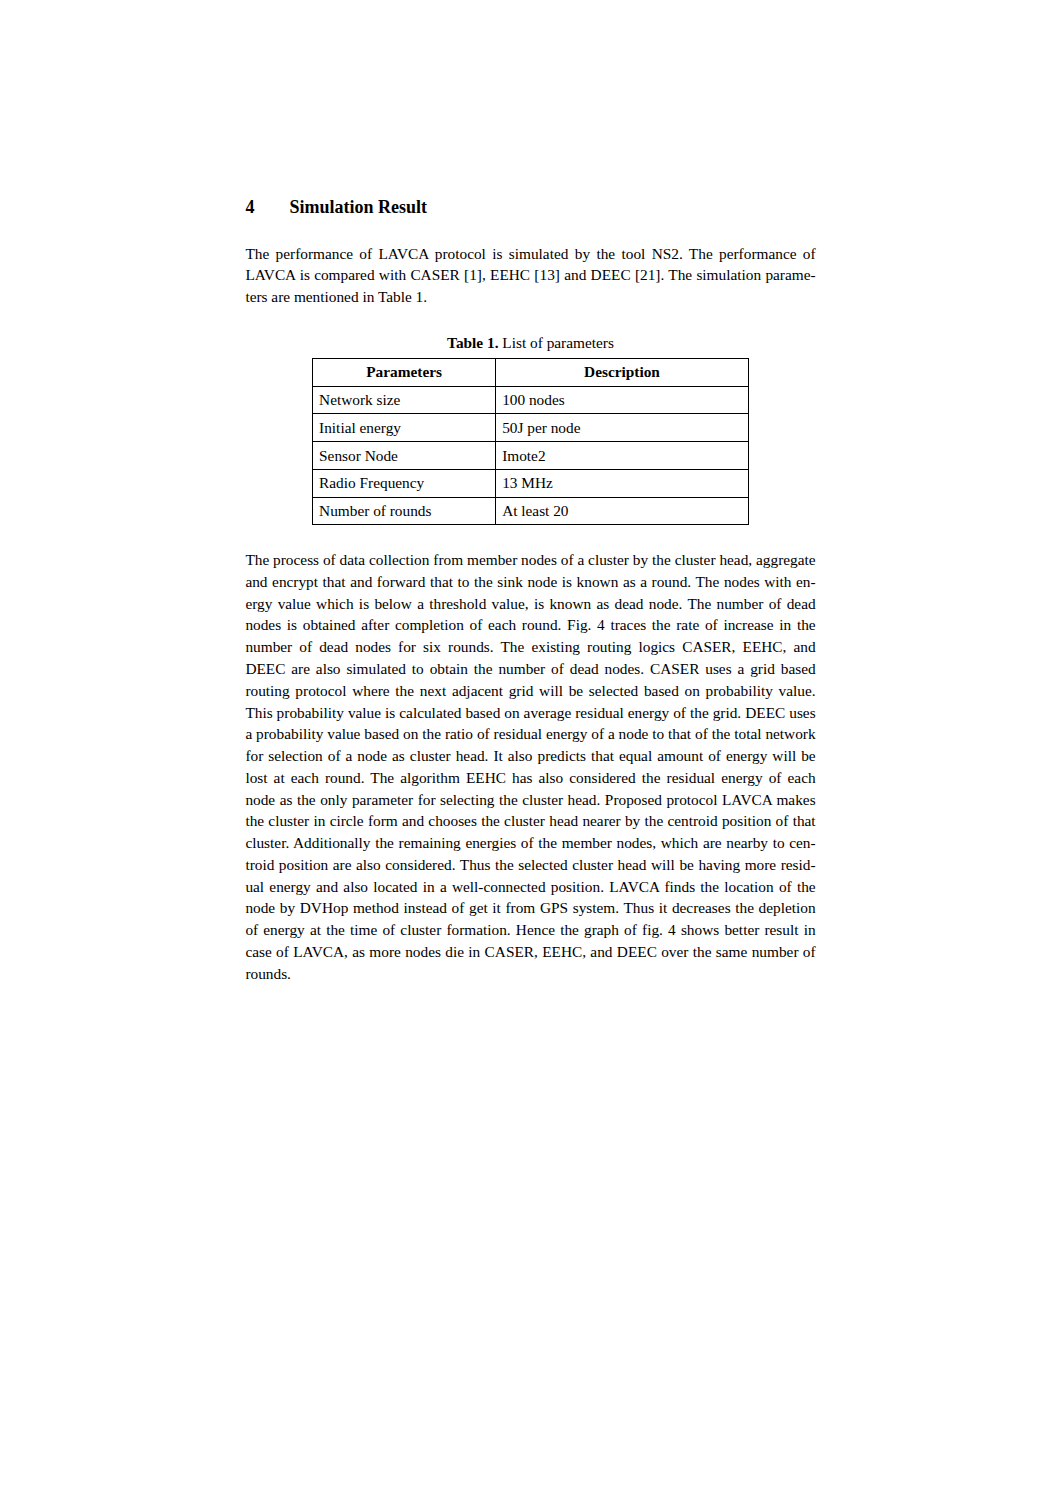4 Simulation Result
The performance of LAVCA protocol is simulated by the tool NS2. The performance of LAVCA is compared with CASER [1], EEHC [13] and DEEC [21]. The simulation parameters are mentioned in Table 1.
Table 1. List of parameters
| Parameters | Description |
| --- | --- |
| Network size | 100 nodes |
| Initial energy | 50J per node |
| Sensor Node | Imote2 |
| Radio Frequency | 13 MHz |
| Number of rounds | At least 20 |
The process of data collection from member nodes of a cluster by the cluster head, aggregate and encrypt that and forward that to the sink node is known as a round. The nodes with energy value which is below a threshold value, is known as dead node. The number of dead nodes is obtained after completion of each round. Fig. 4 traces the rate of increase in the number of dead nodes for six rounds. The existing routing logics CASER, EEHC, and DEEC are also simulated to obtain the number of dead nodes. CASER uses a grid based routing protocol where the next adjacent grid will be selected based on probability value. This probability value is calculated based on average residual energy of the grid. DEEC uses a probability value based on the ratio of residual energy of a node to that of the total network for selection of a node as cluster head. It also predicts that equal amount of energy will be lost at each round. The algorithm EEHC has also considered the residual energy of each node as the only parameter for selecting the cluster head. Proposed protocol LAVCA makes the cluster in circle form and chooses the cluster head nearer by the centroid position of that cluster. Additionally the remaining energies of the member nodes, which are nearby to centroid position are also considered. Thus the selected cluster head will be having more residual energy and also located in a well-connected position. LAVCA finds the location of the node by DVHop method instead of get it from GPS system. Thus it decreases the depletion of energy at the time of cluster formation. Hence the graph of fig. 4 shows better result in case of LAVCA, as more nodes die in CASER, EEHC, and DEEC over the same number of rounds.